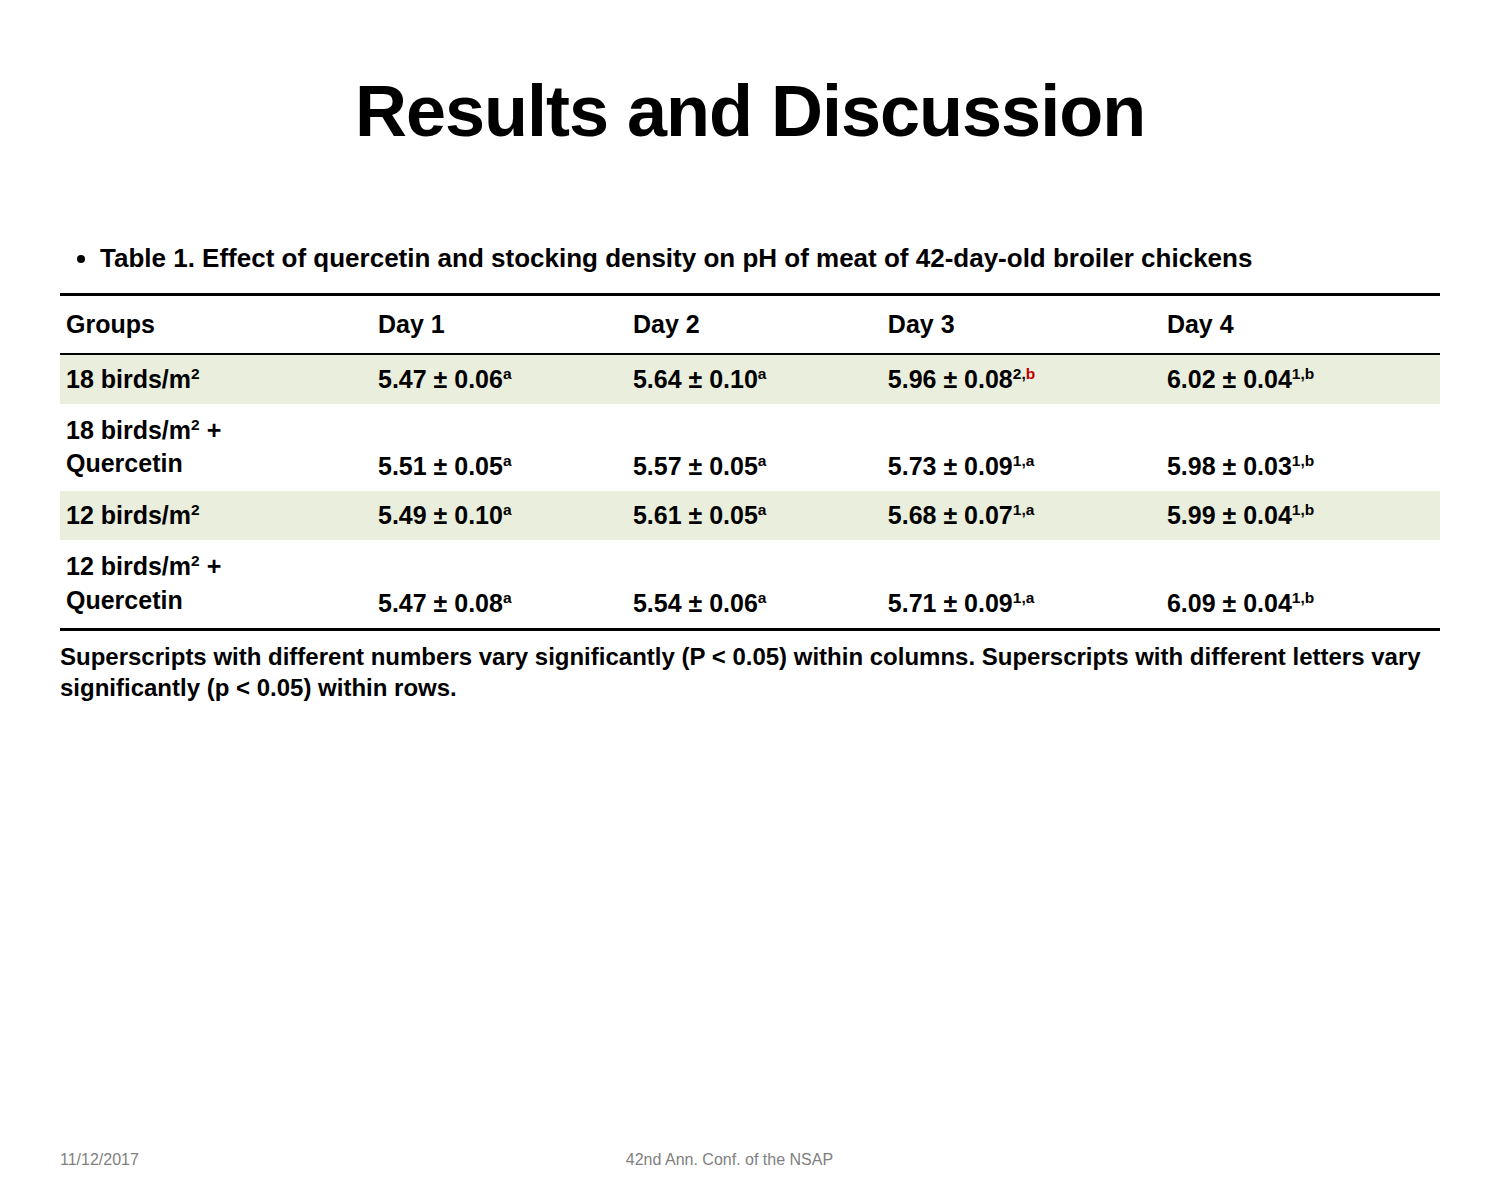Results and Discussion
Table 1. Effect of quercetin and stocking density on pH of meat of 42-day-old broiler chickens
| Groups | Day 1 | Day 2 | Day 3 | Day 4 |
| --- | --- | --- | --- | --- |
| 18 birds/m 2 | 5.47 ± 0.06 a | 5.64 ± 0.10 a | 5.96 ± 0.08 2, b | 6.02 ± 0.04 1,b |
| 18 birds/m 2 + Quercetin | 5.51 ± 0.05 a | 5.57 ± 0.05 a | 5.73 ± 0.09 1,a | 5.98 ± 0.03 1,b |
| 12 birds/m 2 | 5.49 ± 0.10 a | 5.61 ± 0.05 a | 5.68 ± 0.07 1,a | 5.99 ± 0.04 1,b |
| 12 birds/m 2 + Quercetin | 5.47 ± 0.08 a | 5.54 ± 0.06 a | 5.71 ± 0.09 1,a | 6.09 ± 0.04 1,b |
Superscripts with different numbers vary significantly (P < 0.05) within columns. Superscripts with different letters vary significantly (p < 0.05) within rows.
11/12/2017
42nd Ann. Conf. of the NSAP